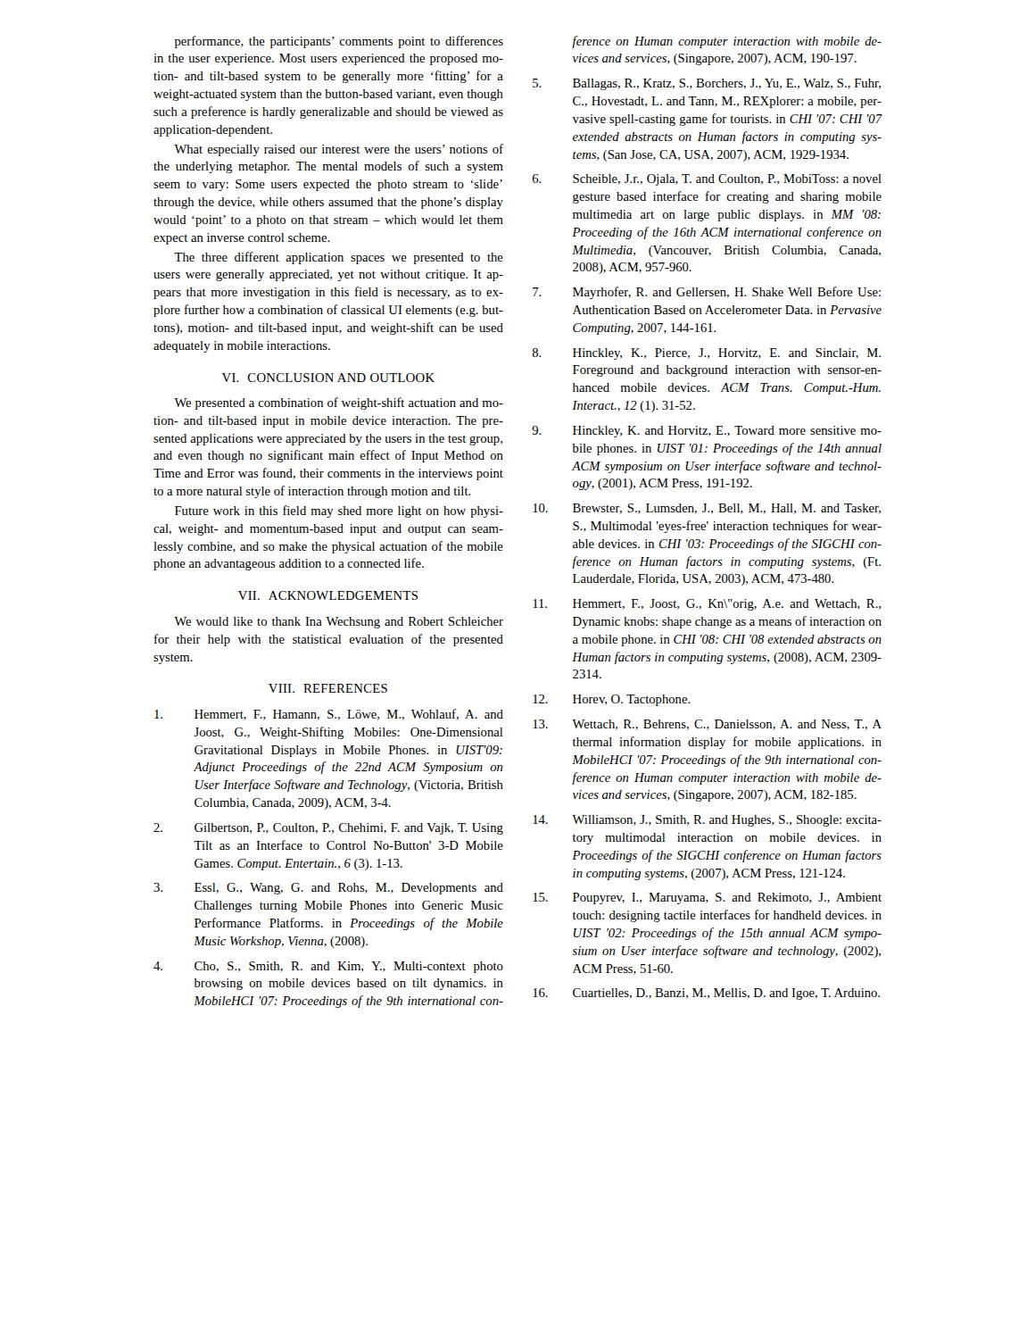performance, the participants’ comments point to differences in the user experience. Most users experienced the proposed motion- and tilt-based system to be generally more ‘fitting’ for a weight-actuated system than the button-based variant, even though such a preference is hardly generalizable and should be viewed as application-dependent.
What especially raised our interest were the users’ notions of the underlying metaphor. The mental models of such a system seem to vary: Some users expected the photo stream to ‘slide’ through the device, while others assumed that the phone’s display would ‘point’ to a photo on that stream – which would let them expect an inverse control scheme.
The three different application spaces we presented to the users were generally appreciated, yet not without critique. It appears that more investigation in this field is necessary, as to explore further how a combination of classical UI elements (e.g. buttons), motion- and tilt-based input, and weight-shift can be used adequately in mobile interactions.
VI. Conclusion and Outlook
We presented a combination of weight-shift actuation and motion- and tilt-based input in mobile device interaction. The presented applications were appreciated by the users in the test group, and even though no significant main effect of Input Method on Time and Error was found, their comments in the interviews point to a more natural style of interaction through motion and tilt.
Future work in this field may shed more light on how physical, weight- and momentum-based input and output can seamlessly combine, and so make the physical actuation of the mobile phone an advantageous addition to a connected life.
VII. Acknowledgements
We would like to thank Ina Wechsung and Robert Schleicher for their help with the statistical evaluation of the presented system.
VIII. References
Hemmert, F., Hamann, S., Löwe, M., Wohlauf, A. and Joost, G., Weight-Shifting Mobiles: One-Dimensional Gravitational Displays in Mobile Phones. in UIST'09: Adjunct Proceedings of the 22nd ACM Symposium on User Interface Software and Technology, (Victoria, British Columbia, Canada, 2009), ACM, 3-4.
Gilbertson, P., Coulton, P., Chehimi, F. and Vajk, T. Using Tilt as an Interface to Control No-Button' 3-D Mobile Games. Comput. Entertain., 6 (3). 1-13.
Essl, G., Wang, G. and Rohs, M., Developments and Challenges turning Mobile Phones into Generic Music Performance Platforms. in Proceedings of the Mobile Music Workshop, Vienna, (2008).
Cho, S., Smith, R. and Kim, Y., Multi-context photo browsing on mobile devices based on tilt dynamics. in MobileHCI '07: Proceedings of the 9th international conference on Human computer interaction with mobile devices and services, (Singapore, 2007), ACM, 190-197.
Ballagas, R., Kratz, S., Borchers, J., Yu, E., Walz, S., Fuhr, C., Hovestadt, L. and Tann, M., REXplorer: a mobile, pervasive spell-casting game for tourists. in CHI '07: CHI '07 extended abstracts on Human factors in computing systems, (San Jose, CA, USA, 2007), ACM, 1929-1934.
Scheible, J.r., Ojala, T. and Coulton, P., MobiToss: a novel gesture based interface for creating and sharing mobile multimedia art on large public displays. in MM '08: Proceeding of the 16th ACM international conference on Multimedia, (Vancouver, British Columbia, Canada, 2008), ACM, 957-960.
Mayrhofer, R. and Gellersen, H. Shake Well Before Use: Authentication Based on Accelerometer Data. in Pervasive Computing, 2007, 144-161.
Hinckley, K., Pierce, J., Horvitz, E. and Sinclair, M. Foreground and background interaction with sensor-enhanced mobile devices. ACM Trans. Comput.-Hum. Interact., 12 (1). 31-52.
Hinckley, K. and Horvitz, E., Toward more sensitive mobile phones. in UIST '01: Proceedings of the 14th annual ACM symposium on User interface software and technology, (2001), ACM Press, 191-192.
Brewster, S., Lumsden, J., Bell, M., Hall, M. and Tasker, S., Multimodal 'eyes-free' interaction techniques for wearable devices. in CHI '03: Proceedings of the SIGCHI conference on Human factors in computing systems, (Ft. Lauderdale, Florida, USA, 2003), ACM, 473-480.
Hemmert, F., Joost, G., Kn\"orig, A.e. and Wettach, R., Dynamic knobs: shape change as a means of interaction on a mobile phone. in CHI '08: CHI '08 extended abstracts on Human factors in computing systems, (2008), ACM, 2309-2314.
Horev, O. Tactophone.
Wettach, R., Behrens, C., Danielsson, A. and Ness, T., A thermal information display for mobile applications. in MobileHCI '07: Proceedings of the 9th international conference on Human computer interaction with mobile devices and services, (Singapore, 2007), ACM, 182-185.
Williamson, J., Smith, R. and Hughes, S., Shoogle: excitatory multimodal interaction on mobile devices. in Proceedings of the SIGCHI conference on Human factors in computing systems, (2007), ACM Press, 121-124.
Poupyrev, I., Maruyama, S. and Rekimoto, J., Ambient touch: designing tactile interfaces for handheld devices. in UIST '02: Proceedings of the 15th annual ACM symposium on User interface software and technology, (2002), ACM Press, 51-60.
Cuartielles, D., Banzi, M., Mellis, D. and Igoe, T. Arduino.